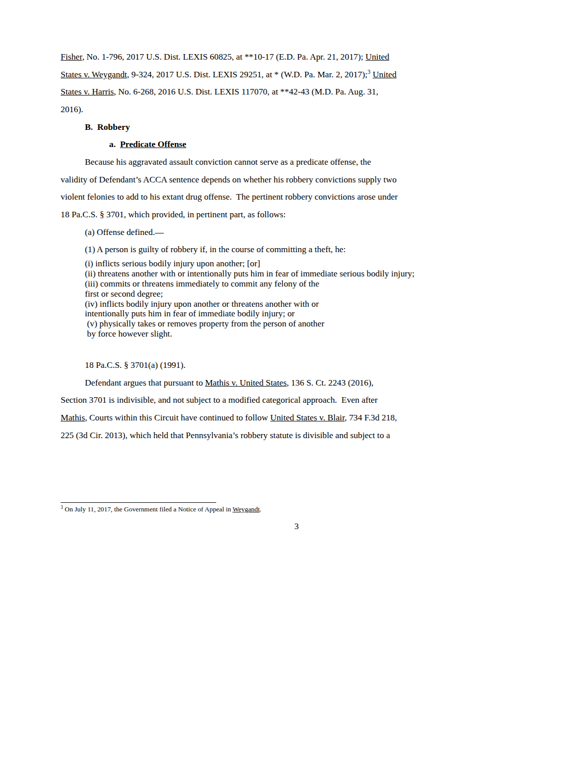Fisher, No. 1-796, 2017 U.S. Dist. LEXIS 60825, at **10-17 (E.D. Pa. Apr. 21, 2017); United
States v. Weygandt, 9-324, 2017 U.S. Dist. LEXIS 29251, at * (W.D. Pa. Mar. 2, 2017);3 United
States v. Harris, No. 6-268, 2016 U.S. Dist. LEXIS 117070, at **42-43 (M.D. Pa. Aug. 31,
2016).
B. Robbery
a. Predicate Offense
Because his aggravated assault conviction cannot serve as a predicate offense, the
validity of Defendant’s ACCA sentence depends on whether his robbery convictions supply two
violent felonies to add to his extant drug offense. The pertinent robbery convictions arose under
18 Pa.C.S. § 3701, which provided, in pertinent part, as follows:
(a) Offense defined.—
(1) A person is guilty of robbery if, in the course of committing a theft, he:
(i) inflicts serious bodily injury upon another; [or]
(ii) threatens another with or intentionally puts him in fear of immediate serious bodily injury;
(iii) commits or threatens immediately to commit any felony of the
first or second degree;
(iv) inflicts bodily injury upon another or threatens another with or
intentionally puts him in fear of immediate bodily injury; or
(v) physically takes or removes property from the person of another
by force however slight.
18 Pa.C.S. § 3701(a) (1991).
Defendant argues that pursuant to Mathis v. United States, 136 S. Ct. 2243 (2016),
Section 3701 is indivisible, and not subject to a modified categorical approach. Even after
Mathis, Courts within this Circuit have continued to follow United States v. Blair, 734 F.3d 218,
225 (3d Cir. 2013), which held that Pennsylvania’s robbery statute is divisible and subject to a
3 On July 11, 2017, the Government filed a Notice of Appeal in Weygandt.
3